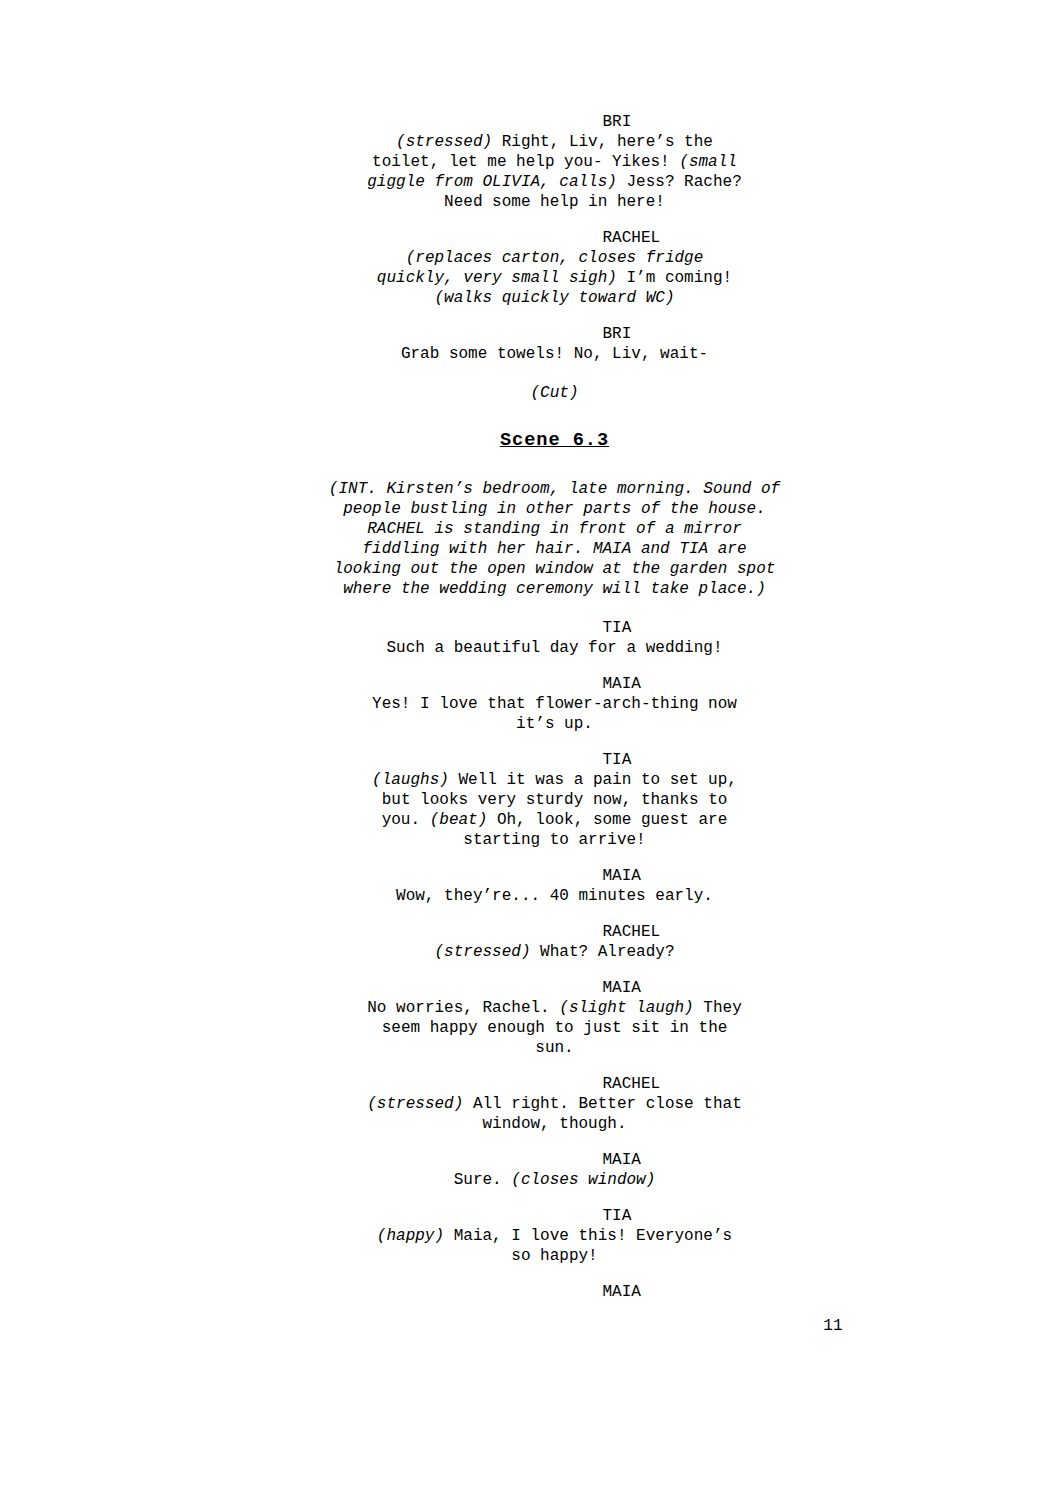BRI
(stressed) Right, Liv, here’s the toilet, let me help you- Yikes! (small giggle from OLIVIA, calls) Jess? Rache? Need some help in here!
RACHEL
(replaces carton, closes fridge quickly, very small sigh) I’m coming! (walks quickly toward WC)
BRI
Grab some towels! No, Liv, wait-
(Cut)
Scene 6.3
(INT. Kirsten’s bedroom, late morning. Sound of people bustling in other parts of the house. RACHEL is standing in front of a mirror fiddling with her hair. MAIA and TIA are looking out the open window at the garden spot where the wedding ceremony will take place.)
TIA
Such a beautiful day for a wedding!
MAIA
Yes! I love that flower-arch-thing now it’s up.
TIA
(laughs) Well it was a pain to set up, but looks very sturdy now, thanks to you. (beat) Oh, look, some guest are starting to arrive!
MAIA
Wow, they’re... 40 minutes early.
RACHEL
(stressed) What? Already?
MAIA
No worries, Rachel. (slight laugh) They seem happy enough to just sit in the sun.
RACHEL
(stressed) All right. Better close that window, though.
MAIA
Sure. (closes window)
TIA
(happy) Maia, I love this! Everyone’s so happy!
MAIA
11